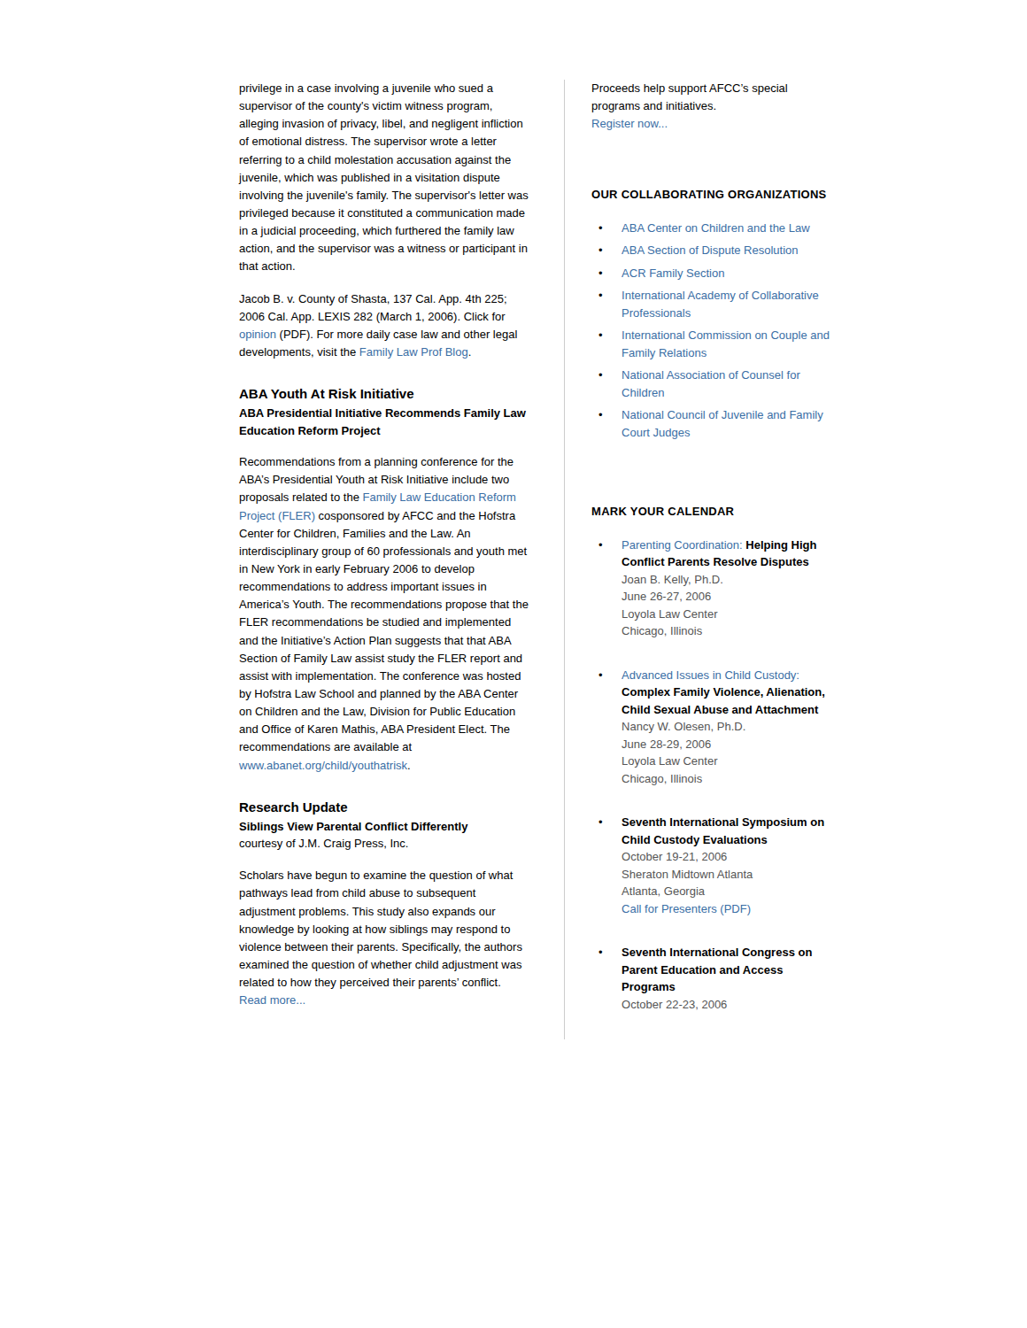privilege in a case involving a juvenile who sued a supervisor of the county's victim witness program, alleging invasion of privacy, libel, and negligent infliction of emotional distress. The supervisor wrote a letter referring to a child molestation accusation against the juvenile, which was published in a visitation dispute involving the juvenile's family. The supervisor's letter was privileged because it constituted a communication made in a judicial proceeding, which furthered the family law action, and the supervisor was a witness or participant in that action.
Jacob B. v. County of Shasta, 137 Cal. App. 4th 225; 2006 Cal. App. LEXIS 282 (March 1, 2006). Click for opinion (PDF). For more daily case law and other legal developments, visit the Family Law Prof Blog.
ABA Youth At Risk Initiative
ABA Presidential Initiative Recommends Family Law Education Reform Project
Recommendations from a planning conference for the ABA’s Presidential Youth at Risk Initiative include two proposals related to the Family Law Education Reform Project (FLER) cosponsored by AFCC and the Hofstra Center for Children, Families and the Law. An interdisciplinary group of 60 professionals and youth met in New York in early February 2006 to develop recommendations to address important issues in America’s Youth. The recommendations propose that the FLER recommendations be studied and implemented and the Initiative’s Action Plan suggests that that ABA Section of Family Law assist study the FLER report and assist with implementation. The conference was hosted by Hofstra Law School and planned by the ABA Center on Children and the Law, Division for Public Education and Office of Karen Mathis, ABA President Elect. The recommendations are available at www.abanet.org/child/youthatrisk.
Research Update
Siblings View Parental Conflict Differently
courtesy of J.M. Craig Press, Inc.
Scholars have begun to examine the question of what pathways lead from child abuse to subsequent adjustment problems. This study also expands our knowledge by looking at how siblings may respond to violence between their parents. Specifically, the authors examined the question of whether child adjustment was related to how they perceived their parents’ conflict.
Read more...
Proceeds help support AFCC’s special programs and initiatives.
Register now...
OUR COLLABORATING ORGANIZATIONS
ABA Center on Children and the Law
ABA Section of Dispute Resolution
ACR Family Section
International Academy of Collaborative Professionals
International Commission on Couple and Family Relations
National Association of Counsel for Children
National Council of Juvenile and Family Court Judges
MARK YOUR CALENDAR
Parenting Coordination: Helping High Conflict Parents Resolve Disputes
Joan B. Kelly, Ph.D.
June 26-27, 2006
Loyola Law Center
Chicago, Illinois
Advanced Issues in Child Custody: Complex Family Violence, Alienation, Child Sexual Abuse and Attachment
Nancy W. Olesen, Ph.D.
June 28-29, 2006
Loyola Law Center
Chicago, Illinois
Seventh International Symposium on Child Custody Evaluations
October 19-21, 2006
Sheraton Midtown Atlanta
Atlanta, Georgia
Call for Presenters (PDF)
Seventh International Congress on Parent Education and Access Programs
October 22-23, 2006